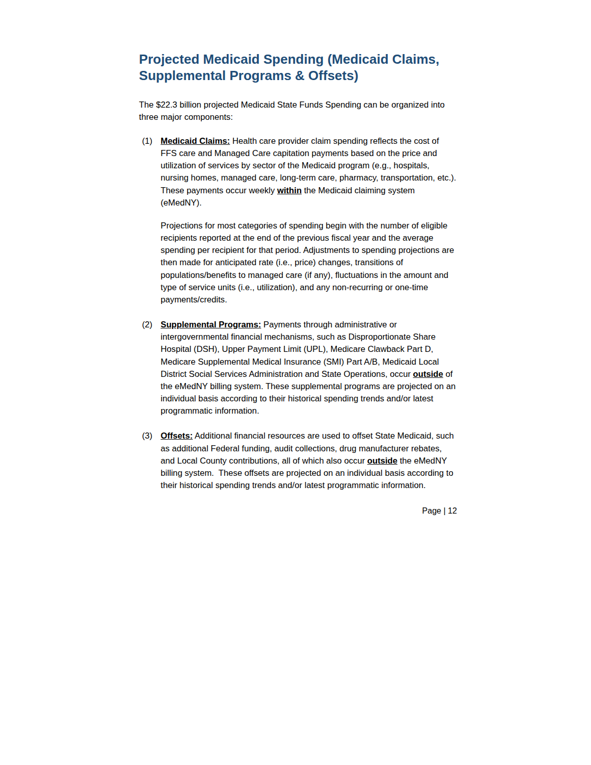Projected Medicaid Spending (Medicaid Claims, Supplemental Programs & Offsets)
The $22.3 billion projected Medicaid State Funds Spending can be organized into three major components:
(1)
Medicaid Claims: Health care provider claim spending reflects the cost of FFS care and Managed Care capitation payments based on the price and utilization of services by sector of the Medicaid program (e.g., hospitals, nursing homes, managed care, long-term care, pharmacy, transportation, etc.). These payments occur weekly within the Medicaid claiming system (eMedNY).
Projections for most categories of spending begin with the number of eligible recipients reported at the end of the previous fiscal year and the average spending per recipient for that period. Adjustments to spending projections are then made for anticipated rate (i.e., price) changes, transitions of populations/benefits to managed care (if any), fluctuations in the amount and type of service units (i.e., utilization), and any non-recurring or one-time payments/credits.
(2)
Supplemental Programs: Payments through administrative or intergovernmental financial mechanisms, such as Disproportionate Share Hospital (DSH), Upper Payment Limit (UPL), Medicare Clawback Part D, Medicare Supplemental Medical Insurance (SMI) Part A/B, Medicaid Local District Social Services Administration and State Operations, occur outside of the eMedNY billing system. These supplemental programs are projected on an individual basis according to their historical spending trends and/or latest programmatic information.
(3)
Offsets: Additional financial resources are used to offset State Medicaid, such as additional Federal funding, audit collections, drug manufacturer rebates, and Local County contributions, all of which also occur outside the eMedNY billing system. These offsets are projected on an individual basis according to their historical spending trends and/or latest programmatic information.
Page | 12